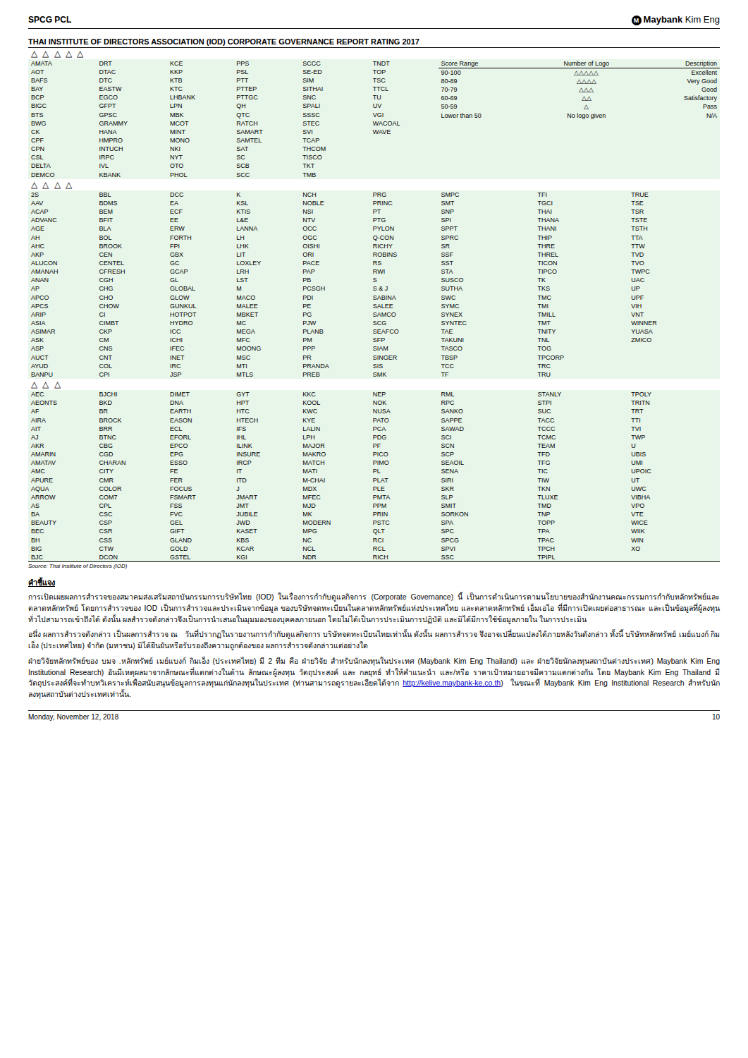SPCG PCL
MMaybank Kim Eng
THAI INSTITUTE OF DIRECTORS ASSOCIATION (IOD) CORPORATE GOVERNANCE REPORT RATING 2017
| △ △ △ △ △ | |
| AMATA | DRT | KCE | PPS | SCCC | TNDT | / Score Range / Number of Logo / Description / / 90-100 / △△△△△ / Excellent / / 80-89 / △△△△ / Very Good / / 70-79 / △△△ / Good / / 60-69 / △△ / Satisfactory / / 50-59 / △ / Pass / / Lower than 50 / No logo given / N/A / |
| AOT | DTAC | KKP | PSL | SE-ED | TOP |
| BAFS | DTC | KTB | PTT | SIM | TSC |
| BAY | EASTW | KTC | PTTEP | SITHAI | TTCL |
| BCP | EGCO | LHBANK | PTTGC | SNC | TU |
| BIGC | GFPT | LPN | QH | SPALI | UV |
| BTS | GPSC | MBK | QTC | SSSC | VGI |
| BWG | GRAMMY | MCOT | RATCH | STEC | WACOAL |
| CK | HANA | MINT | SAMART | SVI | WAVE |
| CPF | HMPRO | MONO | SAMTEL | TCAP | | | | |
| CPN | INTUCH | NKI | SAT | THCOM | | | | |
| CSL | IRPC | NYT | SC | TISCO | | | | |
| DELTA | IVL | OTO | SCB | TKT | | | | |
| DEMCO | KBANK | PHOL | SCC | TMB | | | | |
| △ △ △ △ |
| 2S | BBL | DCC | K | NCH | PRG | SMPC | TFI | TRUE |
| AAV | BDMS | EA | KSL | NOBLE | PRINC | SMT | TGCI | TSE |
| ACAP | BEM | ECF | KTIS | NSI | PT | SNP | THAI | TSR |
| ADVANC | BFIT | EE | L&E | NTV | PTG | SPI | THANA | TSTE |
| AGE | BLA | ERW | LANNA | OCC | PYLON | SPPT | THANI | TSTH |
| AH | BOL | FORTH | LH | OGC | Q-CON | SPRC | THIP | TTA |
| AHC | BROOK | FPI | LHK | OISHI | RICHY | SR | THRE | TTW |
| AKP | CEN | GBX | LIT | ORI | ROBINS | SSF | THREL | TVD |
| ALUCON | CENTEL | GC | LOXLEY | PACE | RS | SST | TICON | TVO |
| AMANAH | CFRESH | GCAP | LRH | PAP | RWI | STA | TIPCO | TWPC |
| ANAN | CGH | GL | LST | PB | S | SUSCO | TK | UAC |
| AP | CHG | GLOBAL | M | PCSGH | S & J | SUTHA | TKS | UP |
| APCO | CHO | GLOW | MACO | PDI | SABINA | SWC | TMC | UPF |
| APCS | CHOW | GUNKUL | MALEE | PE | SALEE | SYMC | TMI | VIH |
| ARIP | CI | HOTPOT | MBKET | PG | SAMCO | SYNEX | TMILL | VNT |
| ASIA | CIMBT | HYDRO | MC | PJW | SCG | SYNTEC | TMT | WINNER |
| ASIMAR | CKP | ICC | MEGA | PLANB | SEAFCO | TAE | TNITY | YUASA |
| ASK | CM | ICHI | MFC | PM | SFP | TAKUNI | TNL | ZMICO |
| ASP | CNS | IFEC | MOONG | PPP | SIAM | TASCO | TOG | |
| AUCT | CNT | INET | MSC | PR | SINGER | TBSP | TPCORP | |
| AYUD | COL | IRC | MTI | PRANDA | SIS | TCC | TRC | |
| BANPU | CPI | JSP | MTLS | PREB | SMK | TF | TRU | |
| △ △ △ |
| AEC | BJCHI | DIMET | GYT | KKC | NEP | RML | STANLY | TPOLY |
| AEONTS | BKD | DNA | HPT | KOOL | NOK | RPC | STPI | TRITN |
| AF | BR | EARTH | HTC | KWC | NUSA | SANKO | SUC | TRT |
| AIRA | BROCK | EASON | HTECH | KYE | PATO | SAPPE | TACC | TTI |
| AIT | BRR | ECL | IFS | LALIN | PCA | SAWAD | TCCC | TVI |
| AJ | BTNC | EFORL | IHL | LPH | PDG | SCI | TCMC | TWP |
| AKR | CBG | EPCO | ILINK | MAJOR | PF | SCN | TEAM | U |
| AMARIN | CGD | EPG | INSURE | MAKRO | PICO | SCP | TFD | UBIS |
| AMATAV | CHARAN | ESSO | IRCP | MATCH | PIMO | SEAOIL | TFG | UMI |
| AMC | CITY | FE | IT | MATI | PL | SENA | TIC | UPOIC |
| APURE | CMR | FER | ITD | M-CHAI | PLAT | SIRI | TIW | UT |
| AQUA | COLOR | FOCUS | J | MDX | PLE | SKR | TKN | UWC |
| ARROW | COM7 | FSMART | JMART | MFEC | PMTA | SLP | TLUXE | VIBHA |
| AS | CPL | FSS | JMT | MJD | PPM | SMIT | TMD | VPO |
| BA | CSC | FVC | JUBILE | MK | PRIN | SORKON | TNP | VTE |
| BEAUTY | CSP | GEL | JWD | MODERN | PSTC | SPA | TOPP | WICE |
| BEC | CSR | GIFT | KASET | MPG | QLT | SPC | TPA | WIIK |
| BH | CSS | GLAND | KBS | NC | RCI | SPCG | TPAC | WIN |
| BIG | CTW | GOLD | KCAR | NCL | RCL | SPVI | TPCH | XO |
| BJC | DCON | GSTEL | KGI | NDR | RICH | SSC | TPIPL | |
Source: Thai Institute of Directors (IOD)
คำชี้แจง
การเปิดเผยผลการสำรวจของสมาคมส่งเสริมสถาบันกรรมการบริษัทไทย (IOD) ในเรื่องการกำกับดูแลกิจการ (Corporate Governance) นี้ เป็นการดำเนินการตามนโยบายของสำนักงานคณะกรรมการกำกับหลักทรัพย์และตลาดหลักทรัพย์ โดยการสำรวจของ IOD เป็นการสำรวจและประเมินจากข้อมูล ของบริษัทจดทะเบียนในตลาดหลักทรัพย์แห่งประเทศไทย และตลาดหลักทรัพย์ เอ็มเอไอ ที่มีการเปิดเผยต่อสาธารณะ และเป็นข้อมูลที่ผู้ลงทุนทั่วไปสามารถเข้าถึงได้ ดังนั้น ผลสำรวจดังกล่าวจึงเป็นการนำเสนอในมุมมองของบุคคลภายนอก โดยไม่ได้เป็นการประเมินการปฏิบัติ และมิได้มีการใช้ข้อมูลภายใน ในการประเมิน
อนึ่ง ผลการสำรวจดังกล่าว เป็นผลการสำรวจ ณ วันที่ปรากฏในรายงานการกำกับดูแลกิจการ บริษัทจดทะเบียนไทยเท่านั้น ดังนั้น ผลการสำรวจ จึงอาจเปลี่ยนแปลงได้ภายหลังวันดังกล่าว ทั้งนี้ บริษัทหลักทรัพย์ เมย์แบงก์ กิมเอ็ง (ประเทศไทย) จำกัด (มหาชน) มิได้ยืนยันหรือรับรองถึงความถูกต้องของ ผลการสำรวจดังกล่าวแต่อย่างใด
ฝ่ายวิจัยหลักทรัพย์ของ บมจ .หลักทรัพย์ เมย์แบงก์ กิมเอ็ง (ประเทศไทย) มี 2 ทีม คือ ฝ่ายวิจัย สำหรับนักลงทุนในประเทศ (Maybank Kim Eng Thailand) และ ฝ่ายวิจัยนักลงทุนสถาบันต่างประเทศ) Maybank Kim Eng Institutional Research) อันมีเหตุผลมาจากลักษณะที่แตกต่างในด้าน ลักษณะผู้ลงทุน วัตถุประสงค์ และ กลยุทธ์ ทำให้คำแนะนำ และ/หรือ ราคาเป้าหมายอาจมีความแตกต่างกัน โดย Maybank Kim Eng Thailand มีวัตถุประสงค์ที่จะทำบทวิเคราะห์เพื่อสนับสนุนข้อมูลการลงทุนแก่นักลงทุนในประเทศ (ท่านสามารถดูรายละเอียดได้จาก http://kelive.maybank-ke.co.th) ในขณะที่ Maybank Kim Eng Institutional Research สำหรับนักลงทุนสถาบันต่างประเทศเท่านั้น.
Monday, November 12, 2018
10